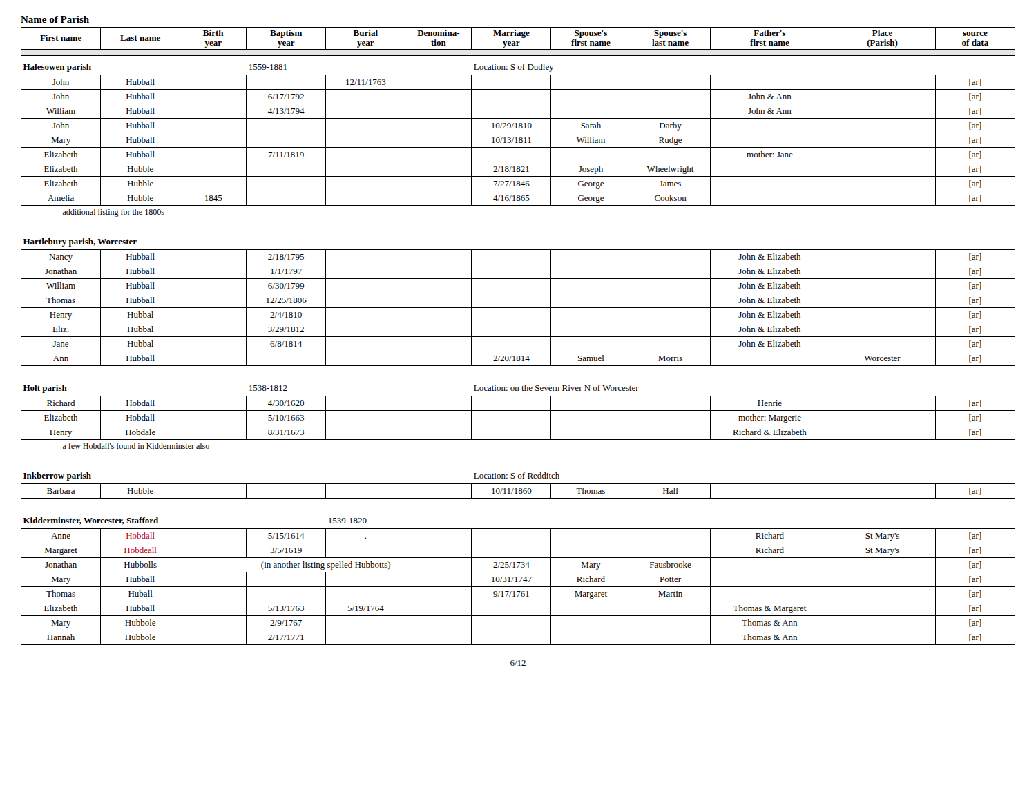Name of Parish
| First name | Last name | Birth year | Baptism year | Burial year | Denomina- tion | Marriage year | Spouse's first name | Spouse's last name | Father's first name | Place (Parish) | source of data |
| --- | --- | --- | --- | --- | --- | --- | --- | --- | --- | --- | --- |
| Halesowen parish | 1559-1881 | Location: S of Dudley |
| John | Hubball | | | 12/11/1763 | | | | | | | [ar] |
| John | Hubball | | 6/17/1792 | | | | | | John & Ann | | [ar] |
| William | Hubball | | 4/13/1794 | | | | | | John & Ann | | [ar] |
| John | Hubball | | | | | 10/29/1810 | Sarah | Darby | | | [ar] |
| Mary | Hubball | | | | | 10/13/1811 | William | Rudge | | | [ar] |
| Elizabeth | Hubball | | 7/11/1819 | | | | | | mother: Jane | | [ar] |
| Elizabeth | Hubble | | | | | 2/18/1821 | Joseph | Wheelwright | | | [ar] |
| Elizabeth | Hubble | | | | | 7/27/1846 | George | James | | | [ar] |
| Amelia | Hubble | 1845 | | | | 4/16/1865 | George | Cookson | | | [ar] |
| additional listing for the 1800s |
| Hartlebury parish, Worcester |
| Nancy | Hubball | | 2/18/1795 | | | | | | John & Elizabeth | | [ar] |
| Jonathan | Hubball | | 1/1/1797 | | | | | | John & Elizabeth | | [ar] |
| William | Hubball | | 6/30/1799 | | | | | | John & Elizabeth | | [ar] |
| Thomas | Hubball | | 12/25/1806 | | | | | | John & Elizabeth | | [ar] |
| Henry | Hubbal | | 2/4/1810 | | | | | | John & Elizabeth | | [ar] |
| Eliz. | Hubbal | | 3/29/1812 | | | | | | John & Elizabeth | | [ar] |
| Jane | Hubbal | | 6/8/1814 | | | | | | John & Elizabeth | | [ar] |
| Ann | Hubball | | | | | 2/20/1814 | Samuel | Morris | | Worcester | [ar] |
| Holt parish | 1538-1812 | Location: on the Severn River N of Worcester |
| Richard | Hobdall | | 4/30/1620 | | | | | | Henrie | | [ar] |
| Elizabeth | Hobdall | | 5/10/1663 | | | | | | mother: Margerie | | [ar] |
| Henry | Hobdale | | 8/31/1673 | | | | | | Richard & Elizabeth | | [ar] |
| a few Hobdall's found in Kidderminster also |
| Inkberrow parish | Location: S of Redditch |
| Barbara | Hubble | | | | | 10/11/1860 | Thomas | Hall | | | [ar] |
| Kidderminster, Worcester, Stafford | 1539-1820 |
| Anne | Hobdall | | 5/15/1614 | . | | | | | Richard | St Mary's | [ar] |
| Margaret | Hobdeall | | 3/5/1619 | | | | | | Richard | St Mary's | [ar] |
| Jonathan | Hubbolls | (in another listing spelled Hubbotts) | 2/25/1734 | Mary | Fausbrooke | | | [ar] |
| Mary | Hubball | | | | | 10/31/1747 | Richard | Potter | | | [ar] |
| Thomas | Huball | | | | | 9/17/1761 | Margaret | Martin | | | [ar] |
| Elizabeth | Hubball | | 5/13/1763 | 5/19/1764 | | | | | Thomas & Margaret | | [ar] |
| Mary | Hubbole | | 2/9/1767 | | | | | | Thomas & Ann | | [ar] |
| Hannah | Hubbole | | 2/17/1771 | | | | | | Thomas & Ann | | [ar] |
6/12